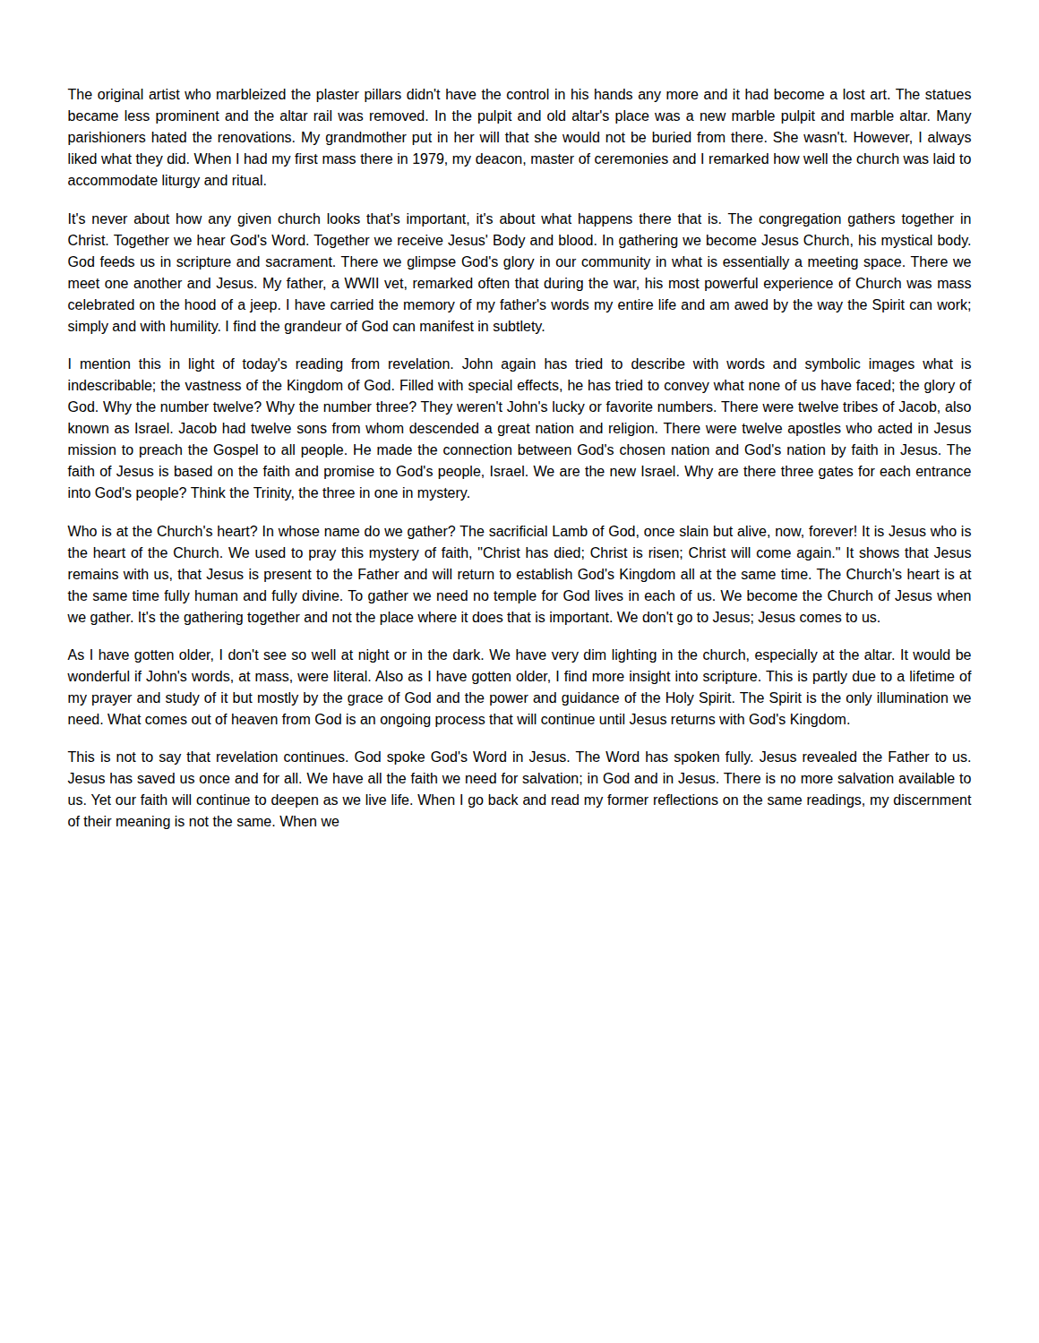The original artist who marbleized the plaster pillars didn't have the control in his hands any more and it had become a lost art. The statues became less prominent and the altar rail was removed. In the pulpit and old altar's place was a new marble pulpit and marble altar. Many parishioners hated the renovations. My grandmother put in her will that she would not be buried from there. She wasn't. However, I always liked what they did. When I had my first mass there in 1979, my deacon, master of ceremonies and I remarked how well the church was laid to accommodate liturgy and ritual.
It's never about how any given church looks that's important, it's about what happens there that is. The congregation gathers together in Christ. Together we hear God's Word. Together we receive Jesus' Body and blood. In gathering we become Jesus Church, his mystical body. God feeds us in scripture and sacrament. There we glimpse God's glory in our community in what is essentially a meeting space. There we meet one another and Jesus. My father, a WWII vet, remarked often that during the war, his most powerful experience of Church was mass celebrated on the hood of a jeep. I have carried the memory of my father's words my entire life and am awed by the way the Spirit can work; simply and with humility. I find the grandeur of God can manifest in subtlety.
I mention this in light of today's reading from revelation. John again has tried to describe with words and symbolic images what is indescribable; the vastness of the Kingdom of God. Filled with special effects, he has tried to convey what none of us have faced; the glory of God. Why the number twelve? Why the number three? They weren't John's lucky or favorite numbers. There were twelve tribes of Jacob, also known as Israel. Jacob had twelve sons from whom descended a great nation and religion. There were twelve apostles who acted in Jesus mission to preach the Gospel to all people. He made the connection between God's chosen nation and God's nation by faith in Jesus. The faith of Jesus is based on the faith and promise to God's people, Israel. We are the new Israel. Why are there three gates for each entrance into God's people? Think the Trinity, the three in one in mystery.
Who is at the Church's heart? In whose name do we gather? The sacrificial Lamb of God, once slain but alive, now, forever! It is Jesus who is the heart of the Church. We used to pray this mystery of faith, "Christ has died; Christ is risen; Christ will come again." It shows that Jesus remains with us, that Jesus is present to the Father and will return to establish God's Kingdom all at the same time. The Church's heart is at the same time fully human and fully divine. To gather we need no temple for God lives in each of us. We become the Church of Jesus when we gather. It's the gathering together and not the place where it does that is important. We don't go to Jesus; Jesus comes to us.
As I have gotten older, I don't see so well at night or in the dark. We have very dim lighting in the church, especially at the altar. It would be wonderful if John's words, at mass, were literal. Also as I have gotten older, I find more insight into scripture. This is partly due to a lifetime of my prayer and study of it but mostly by the grace of God and the power and guidance of the Holy Spirit. The Spirit is the only illumination we need. What comes out of heaven from God is an ongoing process that will continue until Jesus returns with God's Kingdom.
This is not to say that revelation continues. God spoke God's Word in Jesus. The Word has spoken fully. Jesus revealed the Father to us. Jesus has saved us once and for all. We have all the faith we need for salvation; in God and in Jesus. There is no more salvation available to us. Yet our faith will continue to deepen as we live life. When I go back and read my former reflections on the same readings, my discernment of their meaning is not the same. When we